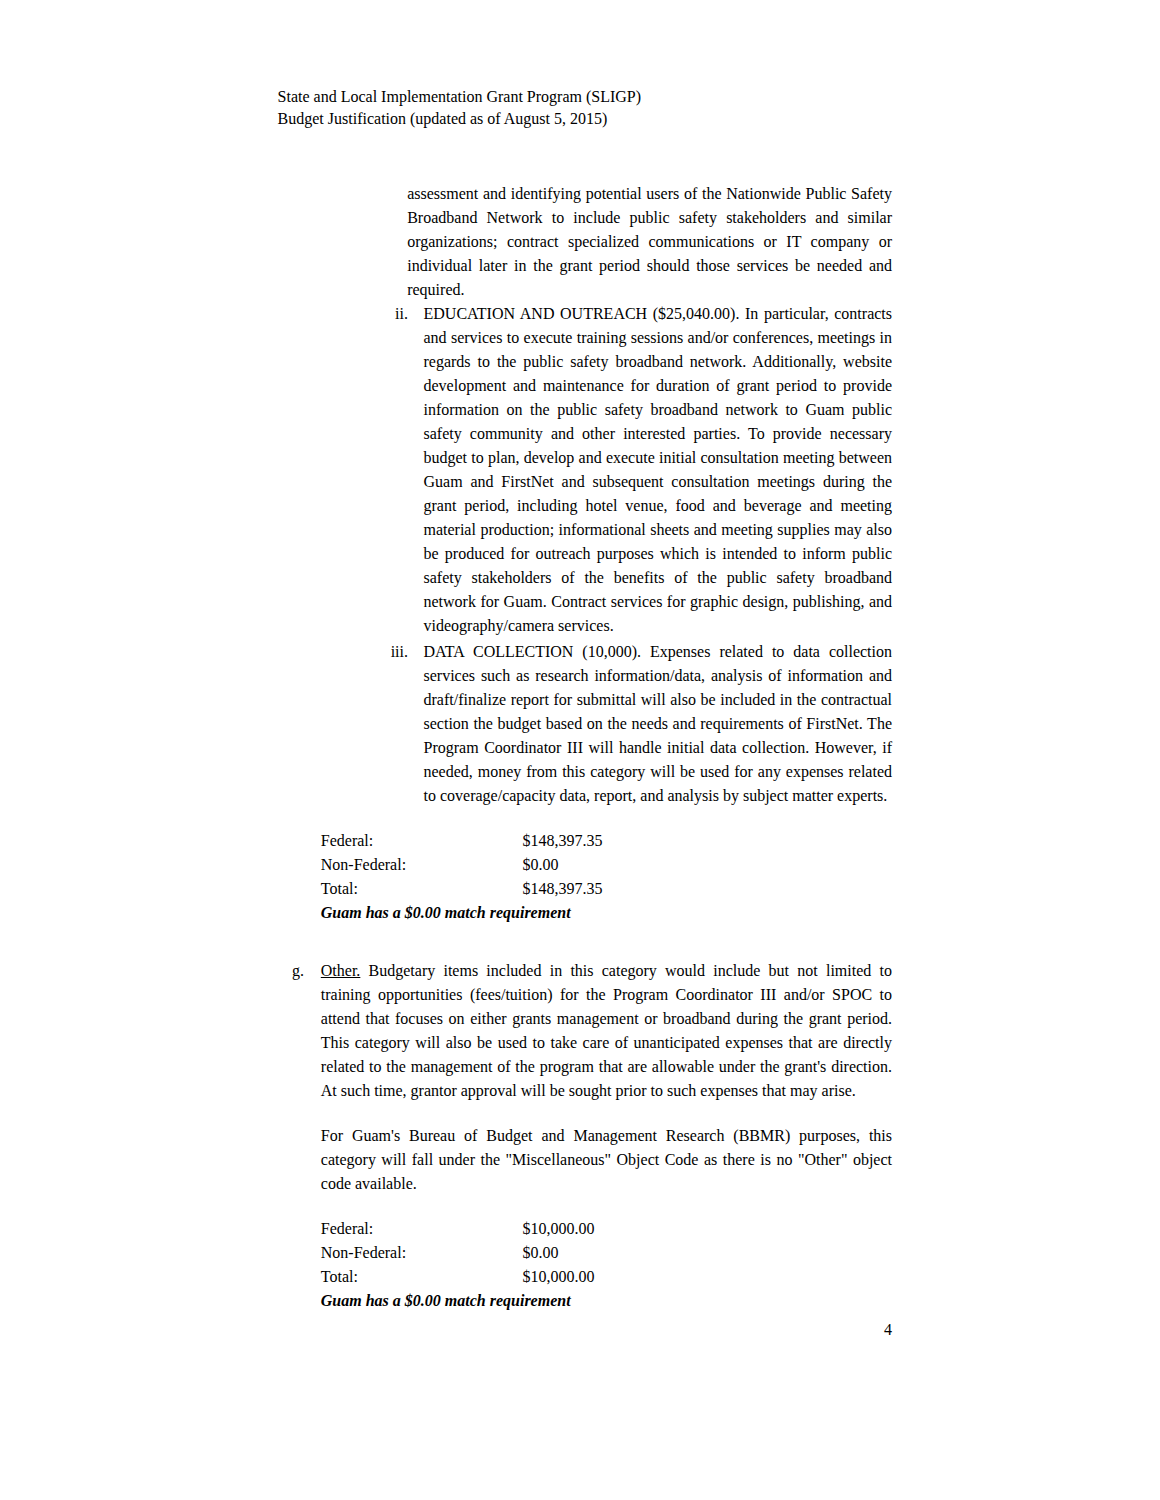State and Local Implementation Grant Program (SLIGP)
Budget Justification (updated as of August 5, 2015)
assessment and identifying potential users of the Nationwide Public Safety Broadband Network to include public safety stakeholders and similar organizations; contract specialized communications or IT company or individual later in the grant period should those services be needed and required.
EDUCATION AND OUTREACH ($25,040.00). In particular, contracts and services to execute training sessions and/or conferences, meetings in regards to the public safety broadband network. Additionally, website development and maintenance for duration of grant period to provide information on the public safety broadband network to Guam public safety community and other interested parties. To provide necessary budget to plan, develop and execute initial consultation meeting between Guam and FirstNet and subsequent consultation meetings during the grant period, including hotel venue, food and beverage and meeting material production; informational sheets and meeting supplies may also be produced for outreach purposes which is intended to inform public safety stakeholders of the benefits of the public safety broadband network for Guam. Contract services for graphic design, publishing, and videography/camera services.
DATA COLLECTION (10,000). Expenses related to data collection services such as research information/data, analysis of information and draft/finalize report for submittal will also be included in the contractual section the budget based on the needs and requirements of FirstNet. The Program Coordinator III will handle initial data collection. However, if needed, money from this category will be used for any expenses related to coverage/capacity data, report, and analysis by subject matter experts.
| Federal: | $148,397.35 |
| Non-Federal: | $0.00 |
| Total: | $148,397.35 |
Guam has a $0.00 match requirement
g.
Other. Budgetary items included in this category would include but not limited to training opportunities (fees/tuition) for the Program Coordinator III and/or SPOC to attend that focuses on either grants management or broadband during the grant period. This category will also be used to take care of unanticipated expenses that are directly related to the management of the program that are allowable under the grant's direction. At such time, grantor approval will be sought prior to such expenses that may arise.
For Guam's Bureau of Budget and Management Research (BBMR) purposes, this category will fall under the "Miscellaneous" Object Code as there is no "Other" object code available.
| Federal: | $10,000.00 |
| Non-Federal: | $0.00 |
| Total: | $10,000.00 |
Guam has a $0.00 match requirement
4